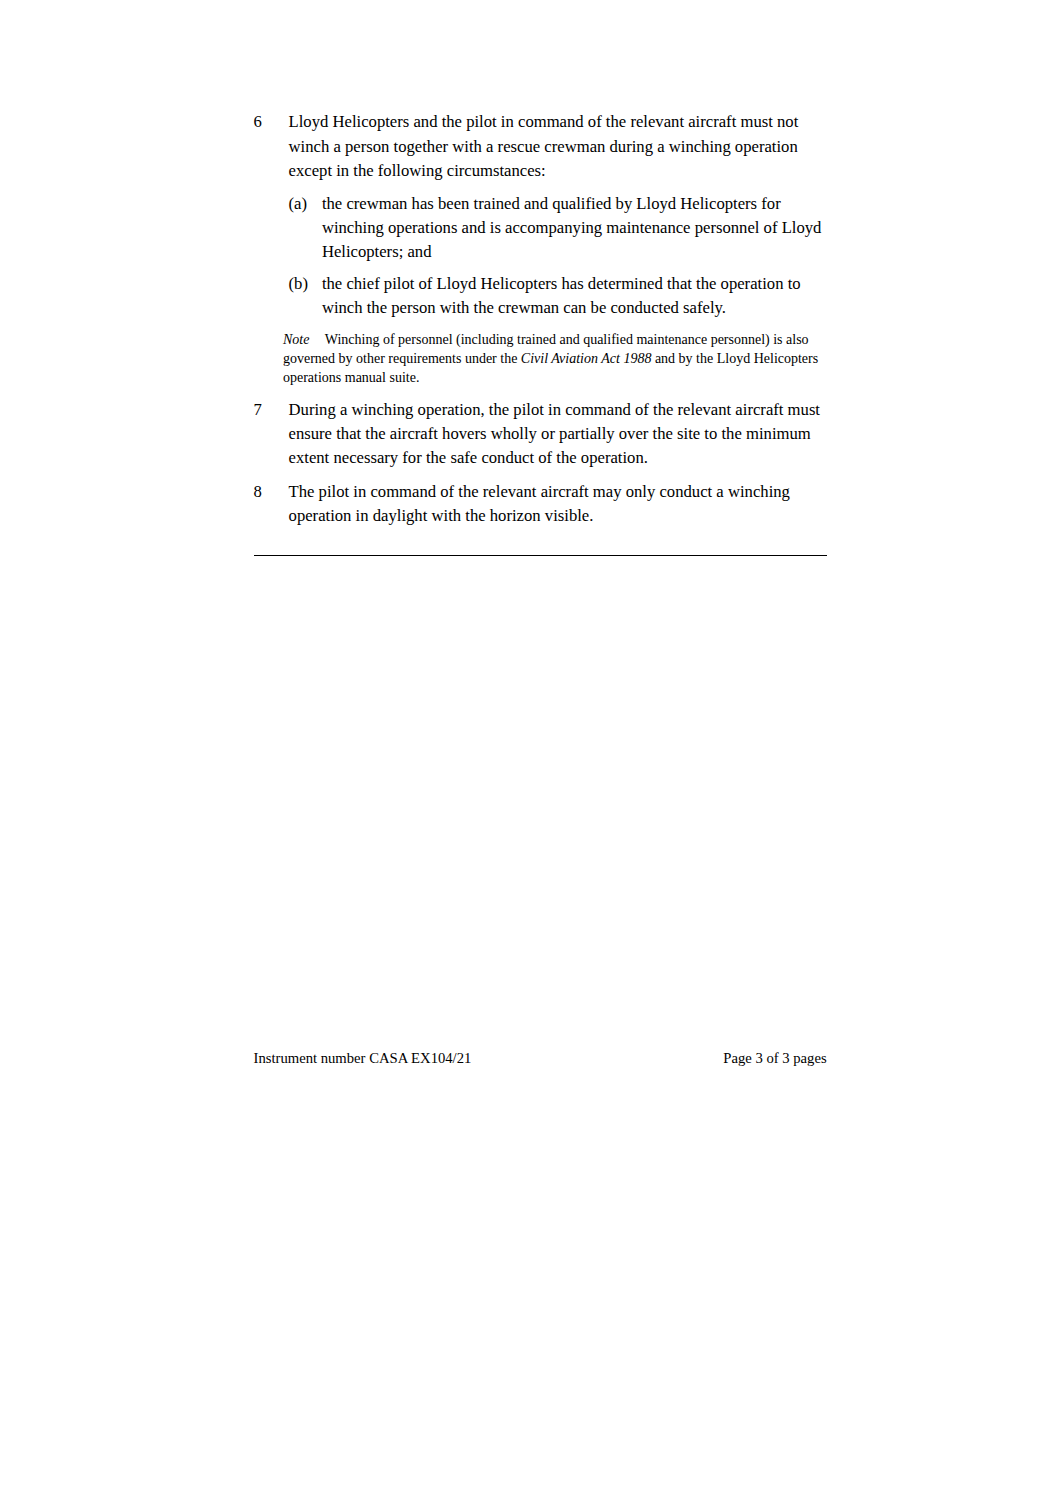6
Lloyd Helicopters and the pilot in command of the relevant aircraft must not winch a person together with a rescue crewman during a winching operation except in the following circumstances:
(a)
the crewman has been trained and qualified by Lloyd Helicopters for winching operations and is accompanying maintenance personnel of Lloyd Helicopters; and
(b)
the chief pilot of Lloyd Helicopters has determined that the operation to winch the person with the crewman can be conducted safely.
Note Winching of personnel (including trained and qualified maintenance personnel) is also governed by other requirements under the Civil Aviation Act 1988 and by the Lloyd Helicopters operations manual suite.
7
During a winching operation, the pilot in command of the relevant aircraft must ensure that the aircraft hovers wholly or partially over the site to the minimum extent necessary for the safe conduct of the operation.
8
The pilot in command of the relevant aircraft may only conduct a winching operation in daylight with the horizon visible.
Instrument number CASA EX104/21 Page 3 of 3 pages